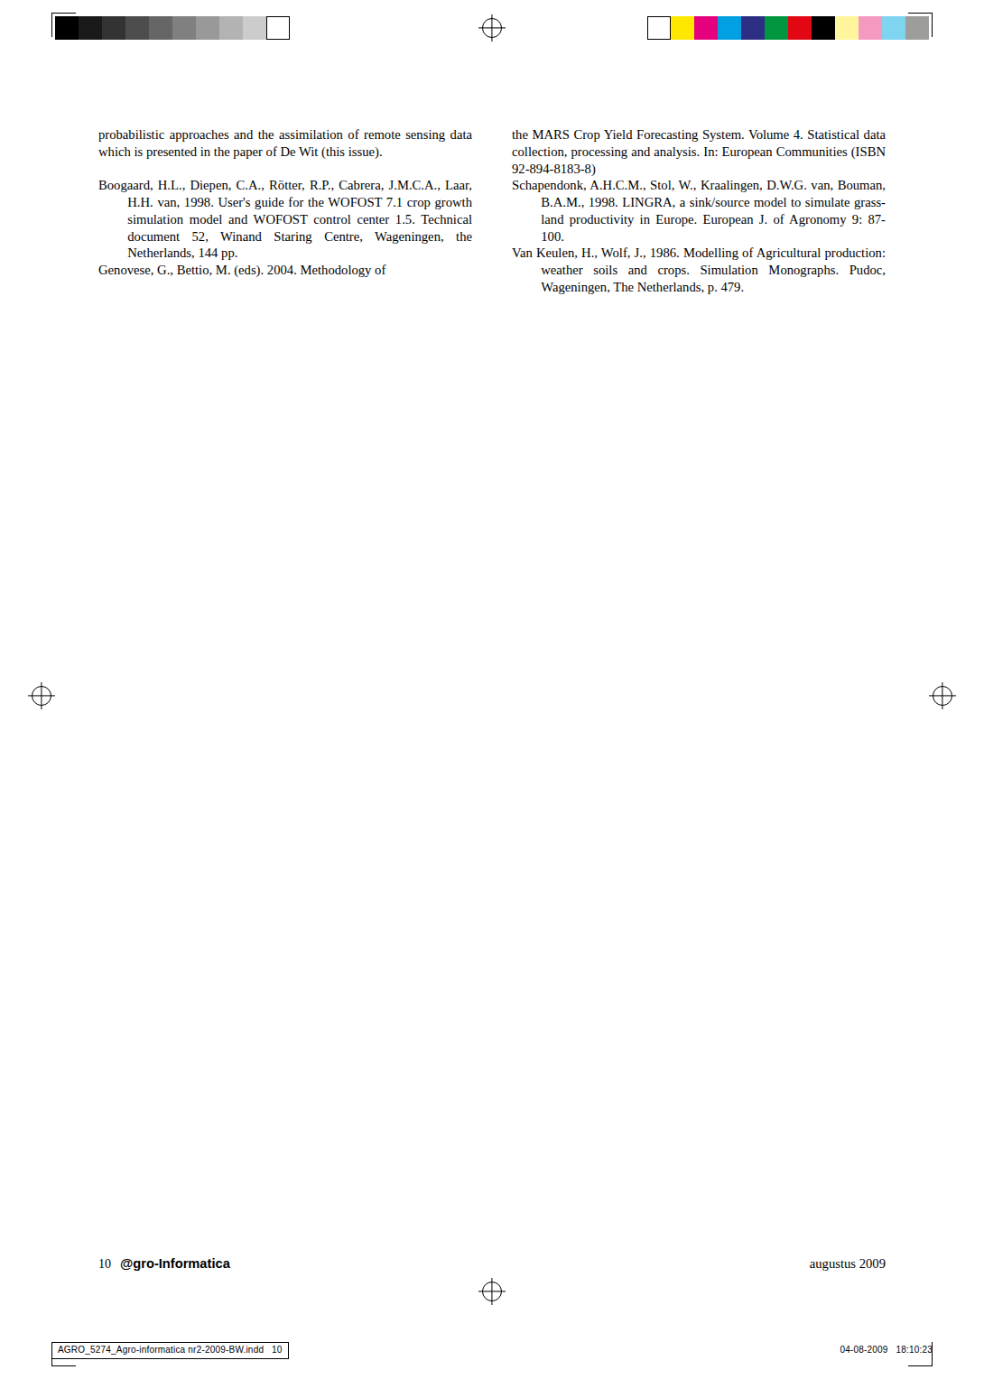probabilistic approaches and the assimilation of remote sensing data which is presented in the paper of De Wit (this issue).
Boogaard, H.L., Diepen, C.A., Rötter, R.P., Cabrera, J.M.C.A., Laar, H.H. van, 1998. User's guide for the WOFOST 7.1 crop growth simulation model and WOFOST control center 1.5. Technical document 52, Winand Staring Centre, Wageningen, the Netherlands, 144 pp.
Genovese, G., Bettio, M. (eds). 2004. Methodology of
the MARS Crop Yield Forecasting System. Volume 4. Statistical data collection, processing and analysis. In: European Communities (ISBN 92-894-8183-8)
Schapendonk, A.H.C.M., Stol, W., Kraalingen, D.W.G. van, Bouman, B.A.M., 1998. LINGRA, a sink/source model to simulate grassland productivity in Europe. European J. of Agronomy 9: 87-100.
Van Keulen, H., Wolf, J., 1986. Modelling of Agricultural production: weather soils and crops. Simulation Monographs. Pudoc, Wageningen, The Netherlands, p. 479.
10@gro-Informatica
augustus 2009
AGRO_5274_Agro-informatica nr2-2009-BW.indd 10
04-08-2009 18:10:23